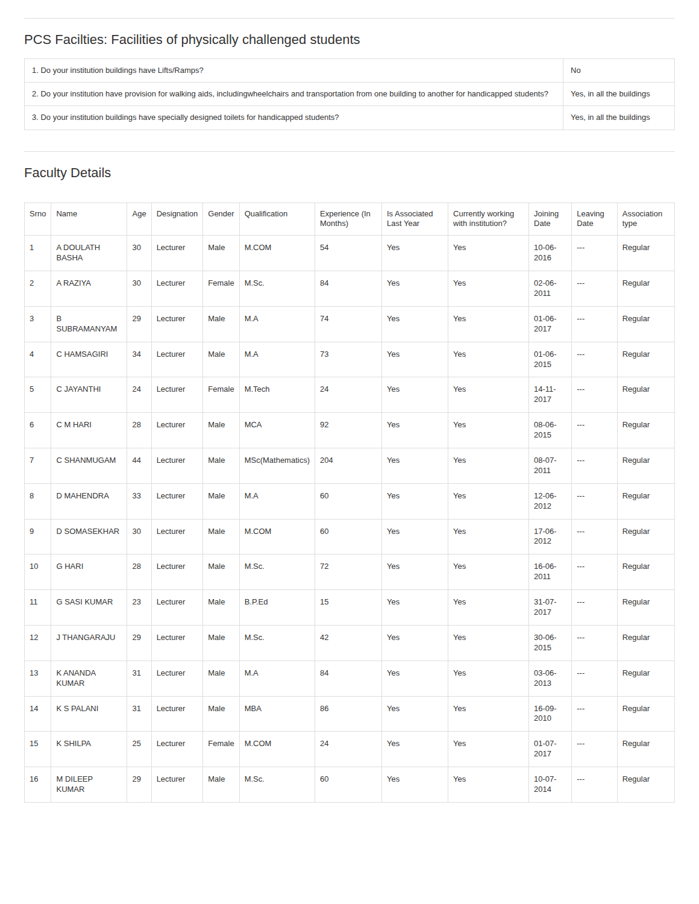PCS Facilties: Facilities of physically challenged students
| 1. Do your institution buildings have Lifts/Ramps? | No |
| 2. Do your institution have provision for walking aids, includingwheelchairs and transportation from one building to another for handicapped students? | Yes, in all the buildings |
| 3. Do your institution buildings have specially designed toilets for handicapped students? | Yes, in all the buildings |
Faculty Details
| Srno | Name | Age | Designation | Gender | Qualification | Experience (In Months) | Is Associated Last Year | Currently working with institution? | Joining Date | Leaving Date | Association type |
| --- | --- | --- | --- | --- | --- | --- | --- | --- | --- | --- | --- |
| 1 | A DOULATH BASHA | 30 | Lecturer | Male | M.COM | 54 | Yes | Yes | 10-06-2016 | --- | Regular |
| 2 | A RAZIYA | 30 | Lecturer | Female | M.Sc. | 84 | Yes | Yes | 02-06-2011 | --- | Regular |
| 3 | B SUBRAMANYAM | 29 | Lecturer | Male | M.A | 74 | Yes | Yes | 01-06-2017 | --- | Regular |
| 4 | C HAMSAGIRI | 34 | Lecturer | Male | M.A | 73 | Yes | Yes | 01-06-2015 | --- | Regular |
| 5 | C JAYANTHI | 24 | Lecturer | Female | M.Tech | 24 | Yes | Yes | 14-11-2017 | --- | Regular |
| 6 | C M HARI | 28 | Lecturer | Male | MCA | 92 | Yes | Yes | 08-06-2015 | --- | Regular |
| 7 | C SHANMUGAM | 44 | Lecturer | Male | MSc(Mathematics) | 204 | Yes | Yes | 08-07-2011 | --- | Regular |
| 8 | D MAHENDRA | 33 | Lecturer | Male | M.A | 60 | Yes | Yes | 12-06-2012 | --- | Regular |
| 9 | D SOMASEKHAR | 30 | Lecturer | Male | M.COM | 60 | Yes | Yes | 17-06-2012 | --- | Regular |
| 10 | G HARI | 28 | Lecturer | Male | M.Sc. | 72 | Yes | Yes | 16-06-2011 | --- | Regular |
| 11 | G SASI KUMAR | 23 | Lecturer | Male | B.P.Ed | 15 | Yes | Yes | 31-07-2017 | --- | Regular |
| 12 | J THANGARAJU | 29 | Lecturer | Male | M.Sc. | 42 | Yes | Yes | 30-06-2015 | --- | Regular |
| 13 | K ANANDA KUMAR | 31 | Lecturer | Male | M.A | 84 | Yes | Yes | 03-06-2013 | --- | Regular |
| 14 | K S PALANI | 31 | Lecturer | Male | MBA | 86 | Yes | Yes | 16-09-2010 | --- | Regular |
| 15 | K SHILPA | 25 | Lecturer | Female | M.COM | 24 | Yes | Yes | 01-07-2017 | --- | Regular |
| 16 | M DILEEP KUMAR | 29 | Lecturer | Male | M.Sc. | 60 | Yes | Yes | 10-07-2014 | --- | Regular |